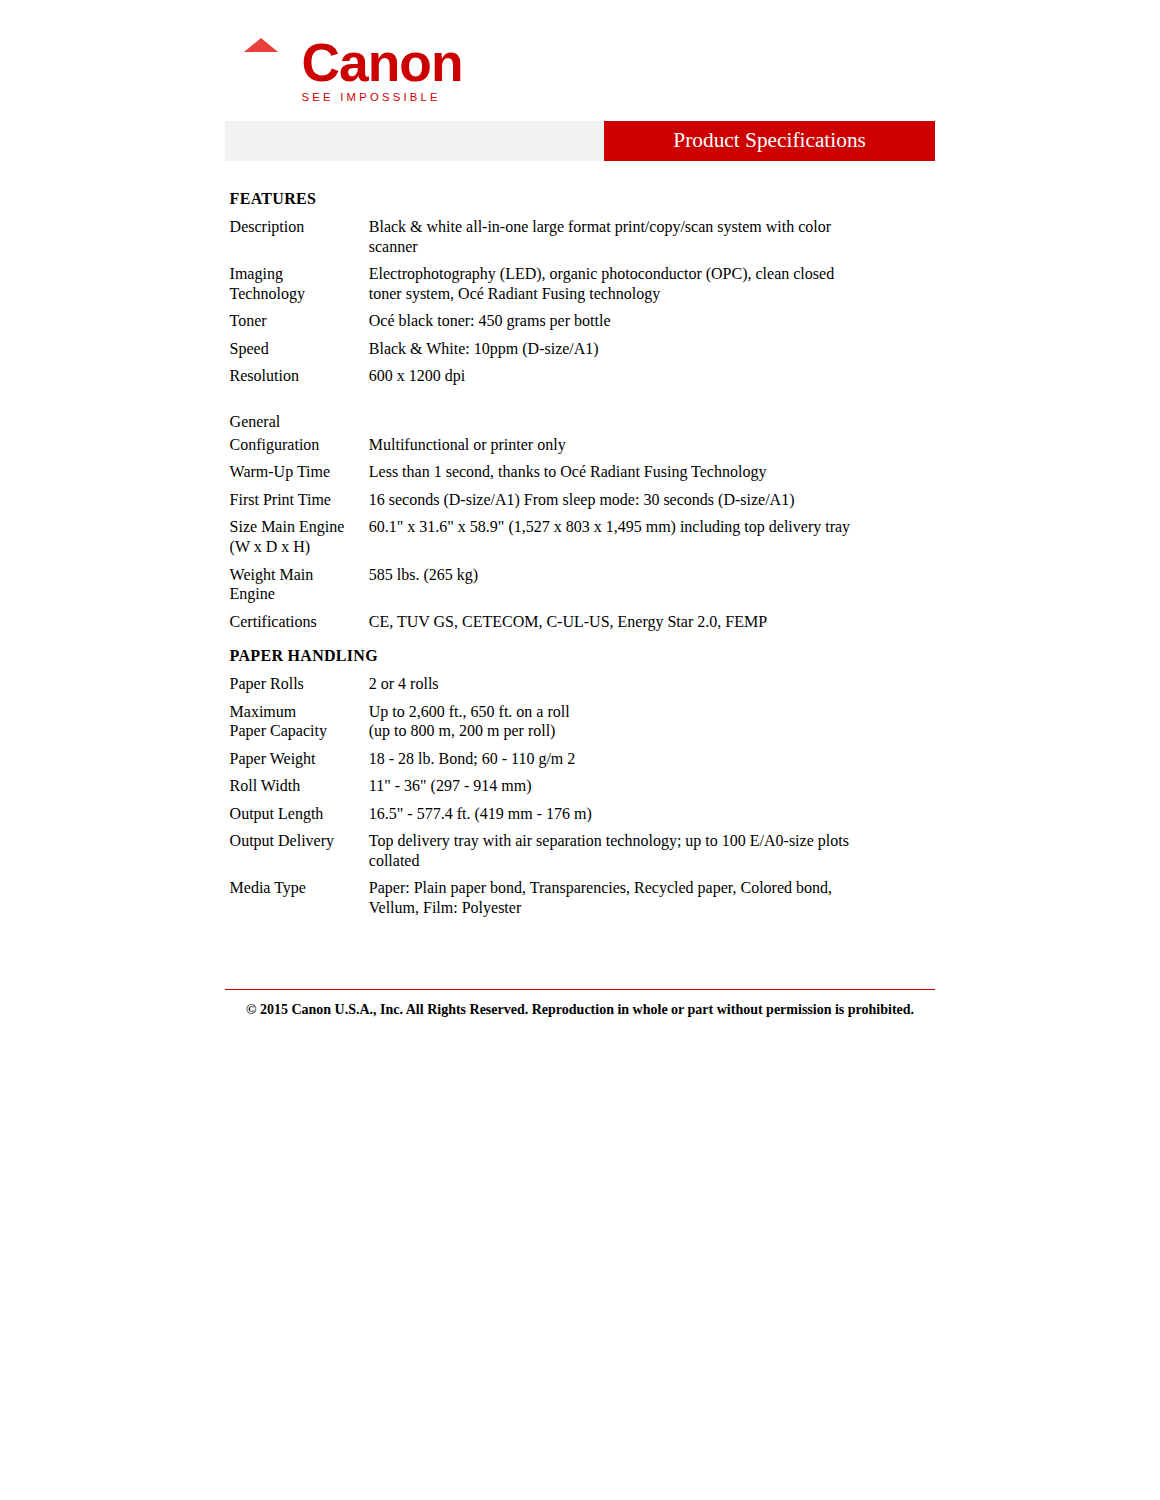Canon SEE IMPOSSIBLE
Product Specifications
FEATURES
| Description | Black & white all-in-one large format print/copy/scan system with color scanner |
| Imaging Technology | Electrophotography (LED), organic photoconductor (OPC), clean closed toner system, Océ Radiant Fusing technology |
| Toner | Océ black toner: 450 grams per bottle |
| Speed | Black & White: 10ppm (D-size/A1) |
| Resolution | 600 x 1200 dpi |
General
| Configuration | Multifunctional or printer only |
| Warm-Up Time | Less than 1 second, thanks to Océ Radiant Fusing Technology |
| First Print Time | 16 seconds (D-size/A1) From sleep mode: 30 seconds (D-size/A1) |
| Size Main Engine (W x D x H) | 60.1" x 31.6" x 58.9" (1,527 x 803 x 1,495 mm) including top delivery tray |
| Weight Main Engine | 585 lbs. (265 kg) |
| Certifications | CE, TUV GS, CETECOM, C-UL-US, Energy Star 2.0, FEMP |
PAPER HANDLING
| Paper Rolls | 2 or 4 rolls |
| Maximum Paper Capacity | Up to 2,600 ft., 650 ft. on a roll (up to 800 m, 200 m per roll) |
| Paper Weight | 18 - 28 lb. Bond; 60 - 110 g/m 2 |
| Roll Width | 11" - 36" (297 - 914 mm) |
| Output Length | 16.5" - 577.4 ft. (419 mm - 176 m) |
| Output Delivery | Top delivery tray with air separation technology; up to 100 E/A0-size plots collated |
| Media Type | Paper: Plain paper bond, Transparencies, Recycled paper, Colored bond, Vellum, Film: Polyester |
© 2015 Canon U.S.A., Inc. All Rights Reserved. Reproduction in whole or part without permission is prohibited.